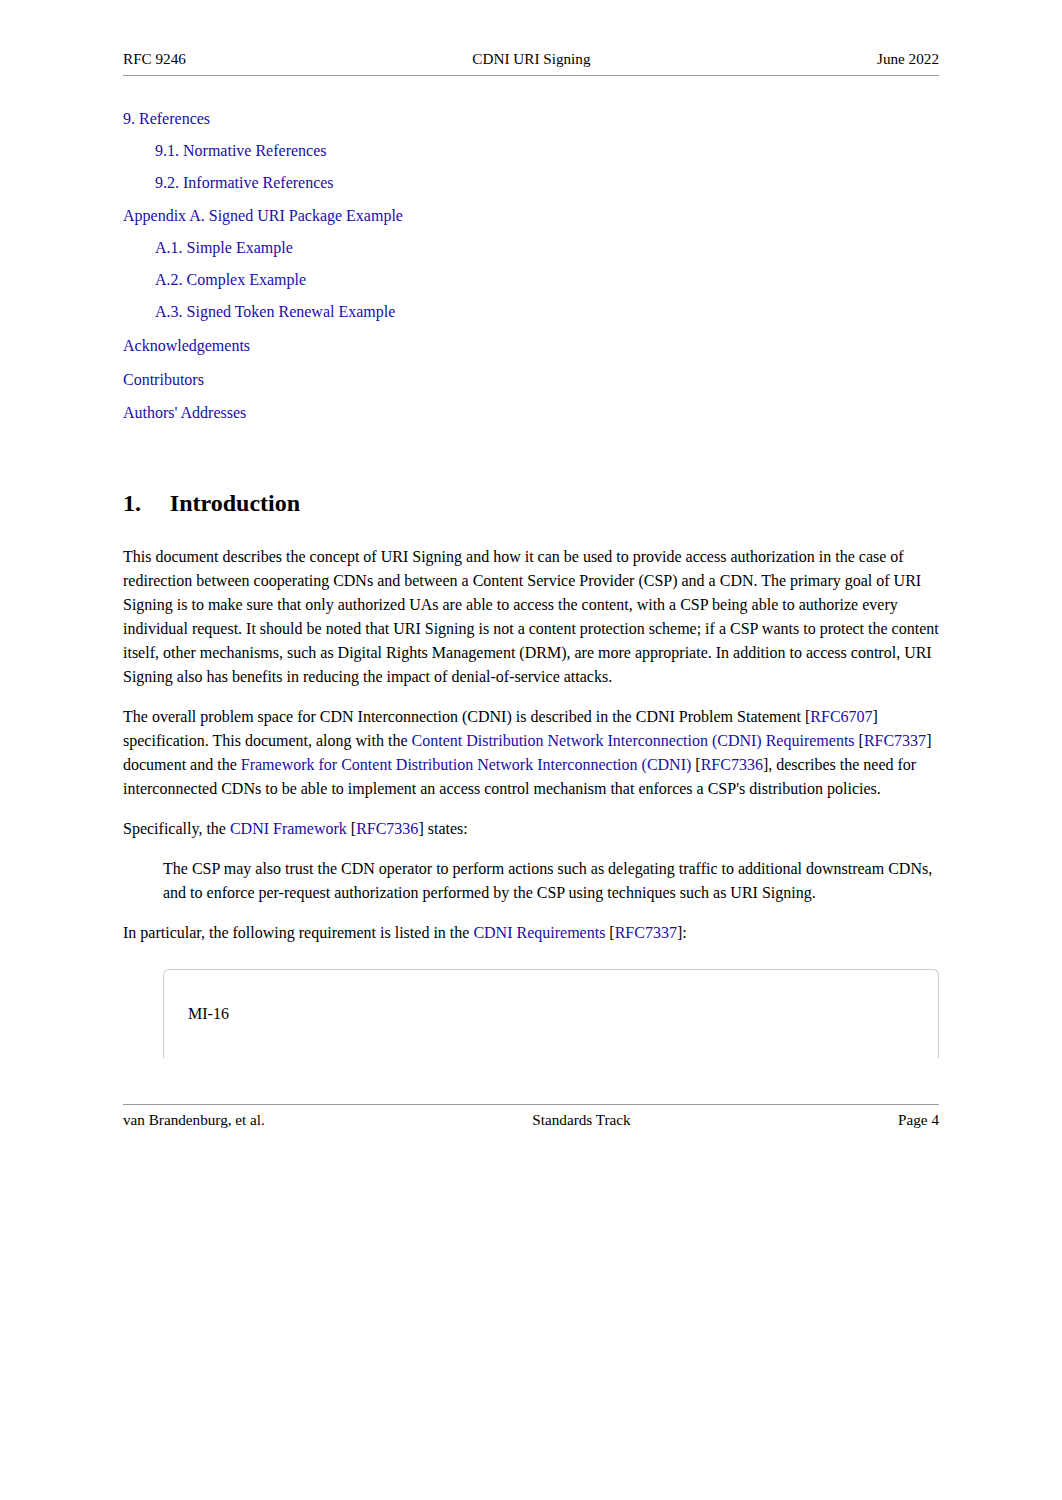RFC 9246 CDNI URI Signing June 2022
9. References
9.1. Normative References
9.2. Informative References
Appendix A. Signed URI Package Example
A.1. Simple Example
A.2. Complex Example
A.3. Signed Token Renewal Example
Acknowledgements
Contributors
Authors' Addresses
1. Introduction
This document describes the concept of URI Signing and how it can be used to provide access authorization in the case of redirection between cooperating CDNs and between a Content Service Provider (CSP) and a CDN. The primary goal of URI Signing is to make sure that only authorized UAs are able to access the content, with a CSP being able to authorize every individual request. It should be noted that URI Signing is not a content protection scheme; if a CSP wants to protect the content itself, other mechanisms, such as Digital Rights Management (DRM), are more appropriate. In addition to access control, URI Signing also has benefits in reducing the impact of denial-of-service attacks.
The overall problem space for CDN Interconnection (CDNI) is described in the CDNI Problem Statement [RFC6707] specification. This document, along with the Content Distribution Network Interconnection (CDNI) Requirements [RFC7337] document and the Framework for Content Distribution Network Interconnection (CDNI) [RFC7336], describes the need for interconnected CDNs to be able to implement an access control mechanism that enforces a CSP's distribution policies.
Specifically, the CDNI Framework [RFC7336] states:
The CSP may also trust the CDN operator to perform actions such as delegating traffic to additional downstream CDNs, and to enforce per-request authorization performed by the CSP using techniques such as URI Signing.
In particular, the following requirement is listed in the CDNI Requirements [RFC7337]:
MI-16
van Brandenburg, et al. Standards Track Page 4